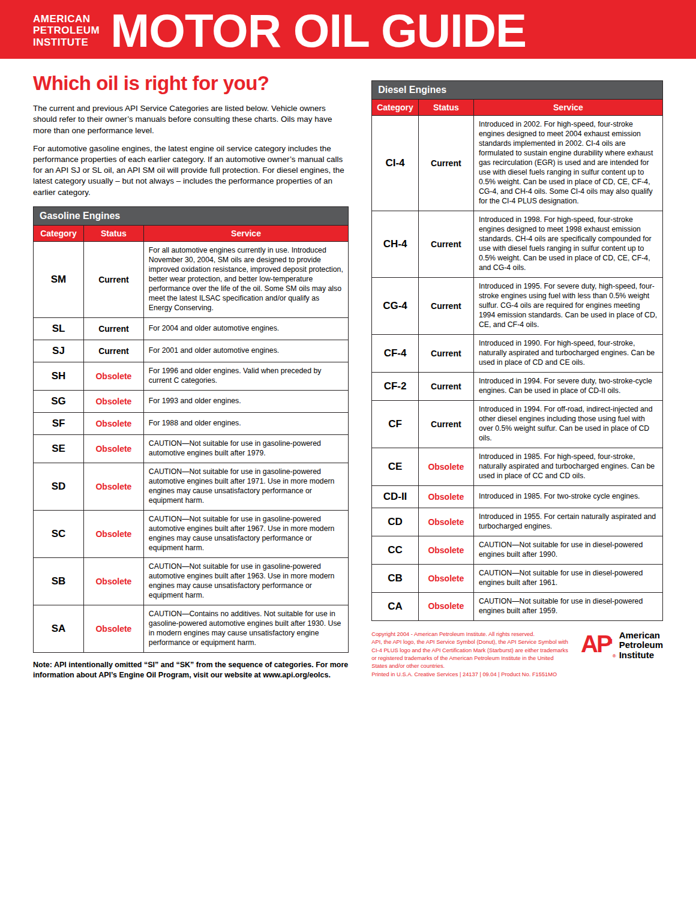American
Petroleum
Institute
MOTOR OIL GUIDE
Which oil is right for you?
The current and previous API Service Categories are listed below. Vehicle owners should refer to their owner’s manuals before consulting these charts. Oils may have more than one performance level.
For automotive gasoline engines, the latest engine oil service category includes the performance properties of each earlier category. If an automotive owner’s manual calls for an API SJ or SL oil, an API SM oil will provide full protection. For diesel engines, the latest category usually – but not always – includes the performance properties of an earlier category.
Gasoline Engines
| Category | Status | Service |
| --- | --- | --- |
| SM | Current | For all automotive engines currently in use. Introduced November 30, 2004, SM oils are designed to provide improved oxidation resistance, improved deposit protection, better wear protection, and better low-temperature performance over the life of the oil. Some SM oils may also meet the latest ILSAC specification and/or qualify as Energy Conserving. |
| SL | Current | For 2004 and older automotive engines. |
| SJ | Current | For 2001 and older automotive engines. |
| SH | Obsolete | For 1996 and older engines. Valid when preceded by current C categories. |
| SG | Obsolete | For 1993 and older engines. |
| SF | Obsolete | For 1988 and older engines. |
| SE | Obsolete | CAUTION—Not suitable for use in gasoline-powered automotive engines built after 1979. |
| SD | Obsolete | CAUTION—Not suitable for use in gasoline-powered automotive engines built after 1971. Use in more modern engines may cause unsatisfactory performance or equipment harm. |
| SC | Obsolete | CAUTION—Not suitable for use in gasoline-powered automotive engines built after 1967. Use in more modern engines may cause unsatisfactory performance or equipment harm. |
| SB | Obsolete | CAUTION—Not suitable for use in gasoline-powered automotive engines built after 1963. Use in more modern engines may cause unsatisfactory performance or equipment harm. |
| SA | Obsolete | CAUTION—Contains no additives. Not suitable for use in gasoline-powered automotive engines built after 1930. Use in modern engines may cause unsatisfactory engine performance or equipment harm. |
Note: API intentionally omitted “SI” and “SK” from the sequence of categories. For more information about API’s Engine Oil Program, visit our website at www.api.org/eolcs.
Diesel Engines
| Category | Status | Service |
| --- | --- | --- |
| CI-4 | Current | Introduced in 2002. For high-speed, four-stroke engines designed to meet 2004 exhaust emission standards implemented in 2002. CI-4 oils are formulated to sustain engine durability where exhaust gas recirculation (EGR) is used and are intended for use with diesel fuels ranging in sulfur content up to 0.5% weight. Can be used in place of CD, CE, CF-4, CG-4, and CH-4 oils. Some CI-4 oils may also qualify for the CI-4 PLUS designation. |
| CH-4 | Current | Introduced in 1998. For high-speed, four-stroke engines designed to meet 1998 exhaust emission standards. CH-4 oils are specifically compounded for use with diesel fuels ranging in sulfur content up to 0.5% weight. Can be used in place of CD, CE, CF-4, and CG-4 oils. |
| CG-4 | Current | Introduced in 1995. For severe duty, high-speed, four-stroke engines using fuel with less than 0.5% weight sulfur. CG-4 oils are required for engines meeting 1994 emission standards. Can be used in place of CD, CE, and CF-4 oils. |
| CF-4 | Current | Introduced in 1990. For high-speed, four-stroke, naturally aspirated and turbocharged engines. Can be used in place of CD and CE oils. |
| CF-2 | Current | Introduced in 1994. For severe duty, two-stroke-cycle engines. Can be used in place of CD-II oils. |
| CF | Current | Introduced in 1994. For off-road, indirect-injected and other diesel engines including those using fuel with over 0.5% weight sulfur. Can be used in place of CD oils. |
| CE | Obsolete | Introduced in 1985. For high-speed, four-stroke, naturally aspirated and turbocharged engines. Can be used in place of CC and CD oils. |
| CD-II | Obsolete | Introduced in 1985. For two-stroke cycle engines. |
| CD | Obsolete | Introduced in 1955. For certain naturally aspirated and turbocharged engines. |
| CC | Obsolete | CAUTION—Not suitable for use in diesel-powered engines built after 1990. |
| CB | Obsolete | CAUTION—Not suitable for use in diesel-powered engines built after 1961. |
| CA | Obsolete | CAUTION—Not suitable for use in diesel-powered engines built after 1959. |
Copyright 2004 - American Petroleum Institute. All rights reserved.
API, the API logo, the API Service Symbol (Donut), the API Service Symbol with CI-4 PLUS logo and the API Certification Mark (Starburst) are either trademarks or registered trademarks of the American Petroleum Institute in the United States and/or other countries.
Printed in U.S.A. Creative Services | 24137 | 09.04 | Product No. F1551MO
API®
American
Petroleum
Institute